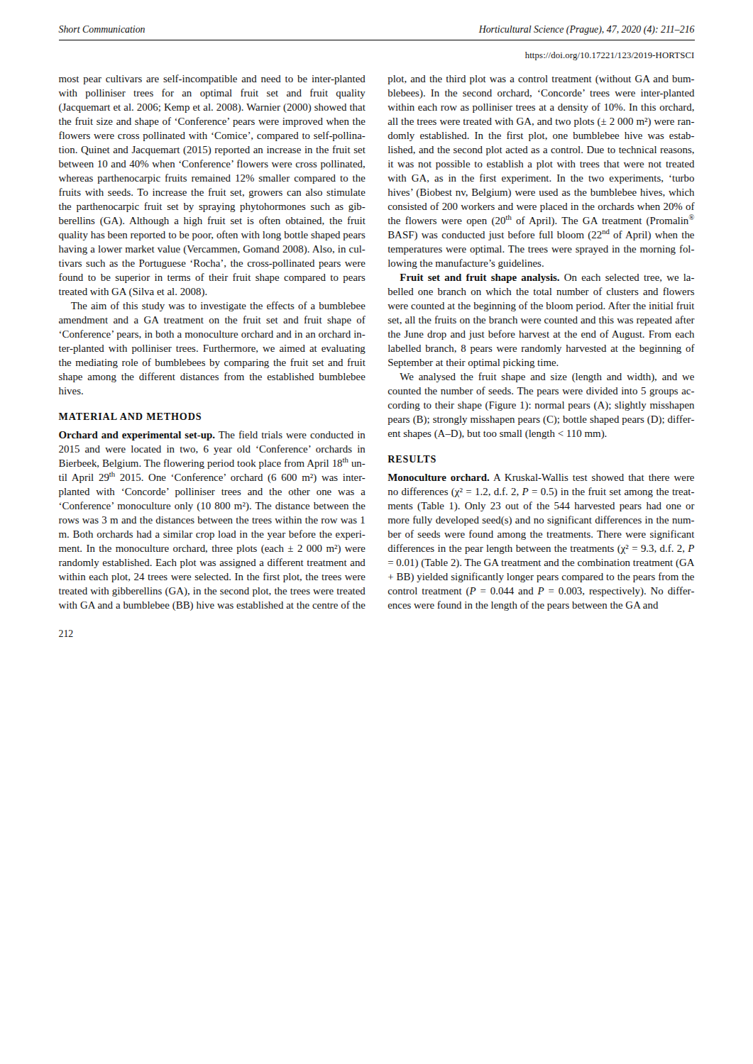Short Communication Horticultural Science (Prague), 47, 2020 (4): 211–216
https://doi.org/10.17221/123/2019-HORTSCI
most pear cultivars are self-incompatible and need to be inter-planted with polliniser trees for an optimal fruit set and fruit quality (Jacquemart et al. 2006; Kemp et al. 2008). Warnier (2000) showed that the fruit size and shape of ‘Conference’ pears were improved when the flowers were cross pollinated with ‘Comice’, compared to self-pollination. Quinet and Jacquemart (2015) reported an increase in the fruit set between 10 and 40% when ‘Conference’ flowers were cross pollinated, whereas parthenocarpic fruits remained 12% smaller compared to the fruits with seeds. To increase the fruit set, growers can also stimulate the parthenocarpic fruit set by spraying phytohormones such as gibberellins (GA). Although a high fruit set is often obtained, the fruit quality has been reported to be poor, often with long bottle shaped pears having a lower market value (Vercammen, Gomand 2008). Also, in cultivars such as the Portuguese ‘Rocha’, the cross-pollinated pears were found to be superior in terms of their fruit shape compared to pears treated with GA (Silva et al. 2008).
The aim of this study was to investigate the effects of a bumblebee amendment and a GA treatment on the fruit set and fruit shape of ‘Conference’ pears, in both a monoculture orchard and in an orchard inter-planted with polliniser trees. Furthermore, we aimed at evaluating the mediating role of bumblebees by comparing the fruit set and fruit shape among the different distances from the established bumblebee hives.
Material and methods
Orchard and experimental set-up. The field trials were conducted in 2015 and were located in two, 6 year old ‘Conference’ orchards in Bierbeek, Belgium. The flowering period took place from April 18th until April 29th 2015. One ‘Conference’ orchard (6 600 m²) was inter-planted with ‘Concorde’ polliniser trees and the other one was a ‘Conference’ monoculture only (10 800 m²). The distance between the rows was 3 m and the distances between the trees within the row was 1 m. Both orchards had a similar crop load in the year before the experiment. In the monoculture orchard, three plots (each ± 2 000 m²) were randomly established. Each plot was assigned a different treatment and within each plot, 24 trees were selected. In the first plot, the trees were treated with gibberellins (GA), in the second plot, the trees were treated with GA and a bumblebee (BB) hive was established at the centre of the plot, and the third plot was a control treatment (without GA and bumblebees). In the second orchard, ‘Concorde’ trees were inter-planted within each row as polliniser trees at a density of 10%. In this orchard, all the trees were treated with GA, and two plots (± 2 000 m²) were randomly established. In the first plot, one bumblebee hive was established, and the second plot acted as a control. Due to technical reasons, it was not possible to establish a plot with trees that were not treated with GA, as in the first experiment. In the two experiments, ‘turbo hives’ (Biobest nv, Belgium) were used as the bumblebee hives, which consisted of 200 workers and were placed in the orchards when 20% of the flowers were open (20th of April). The GA treatment (Promalin® BASF) was conducted just before full bloom (22nd of April) when the temperatures were optimal. The trees were sprayed in the morning following the manufacture’s guidelines.
Fruit set and fruit shape analysis. On each selected tree, we labelled one branch on which the total number of clusters and flowers were counted at the beginning of the bloom period. After the initial fruit set, all the fruits on the branch were counted and this was repeated after the June drop and just before harvest at the end of August. From each labelled branch, 8 pears were randomly harvested at the beginning of September at their optimal picking time.
We analysed the fruit shape and size (length and width), and we counted the number of seeds. The pears were divided into 5 groups according to their shape (Figure 1): normal pears (A); slightly misshapen pears (B); strongly misshapen pears (C); bottle shaped pears (D); different shapes (A–D), but too small (length < 110 mm).
Results
Monoculture orchard. A Kruskal-Wallis test showed that there were no differences (χ² = 1.2, d.f. 2, P = 0.5) in the fruit set among the treatments (Table 1). Only 23 out of the 544 harvested pears had one or more fully developed seed(s) and no significant differences in the number of seeds were found among the treatments. There were significant differences in the pear length between the treatments (χ² = 9.3, d.f. 2, P = 0.01) (Table 2). The GA treatment and the combination treatment (GA + BB) yielded significantly longer pears compared to the pears from the control treatment (P = 0.044 and P = 0.003, respectively). No differences were found in the length of the pears between the GA and
212